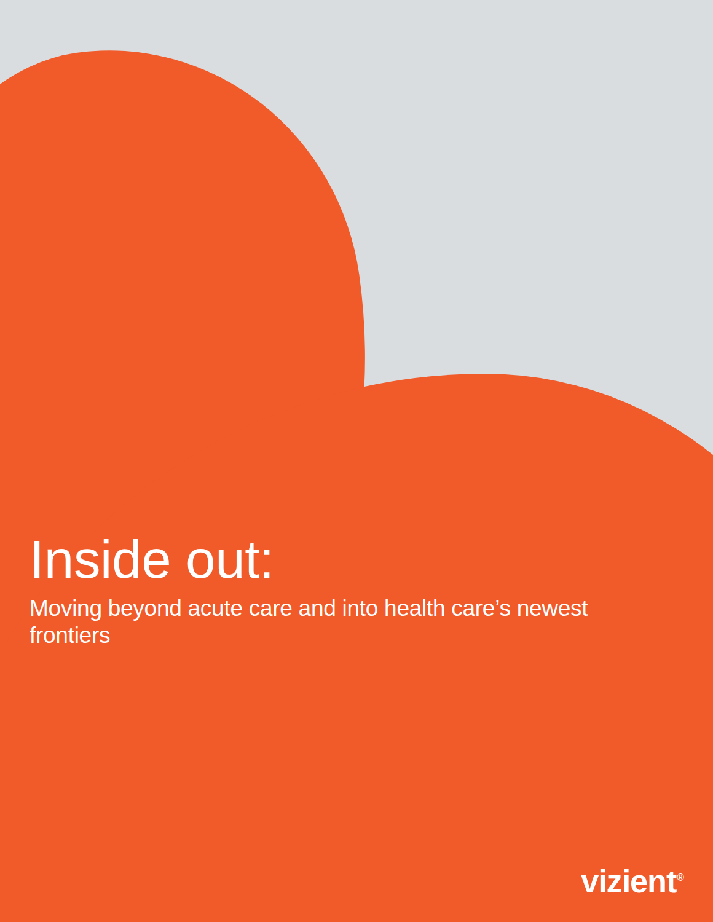Inside out: Moving beyond acute care and into health care’s newest frontiers
vizient®